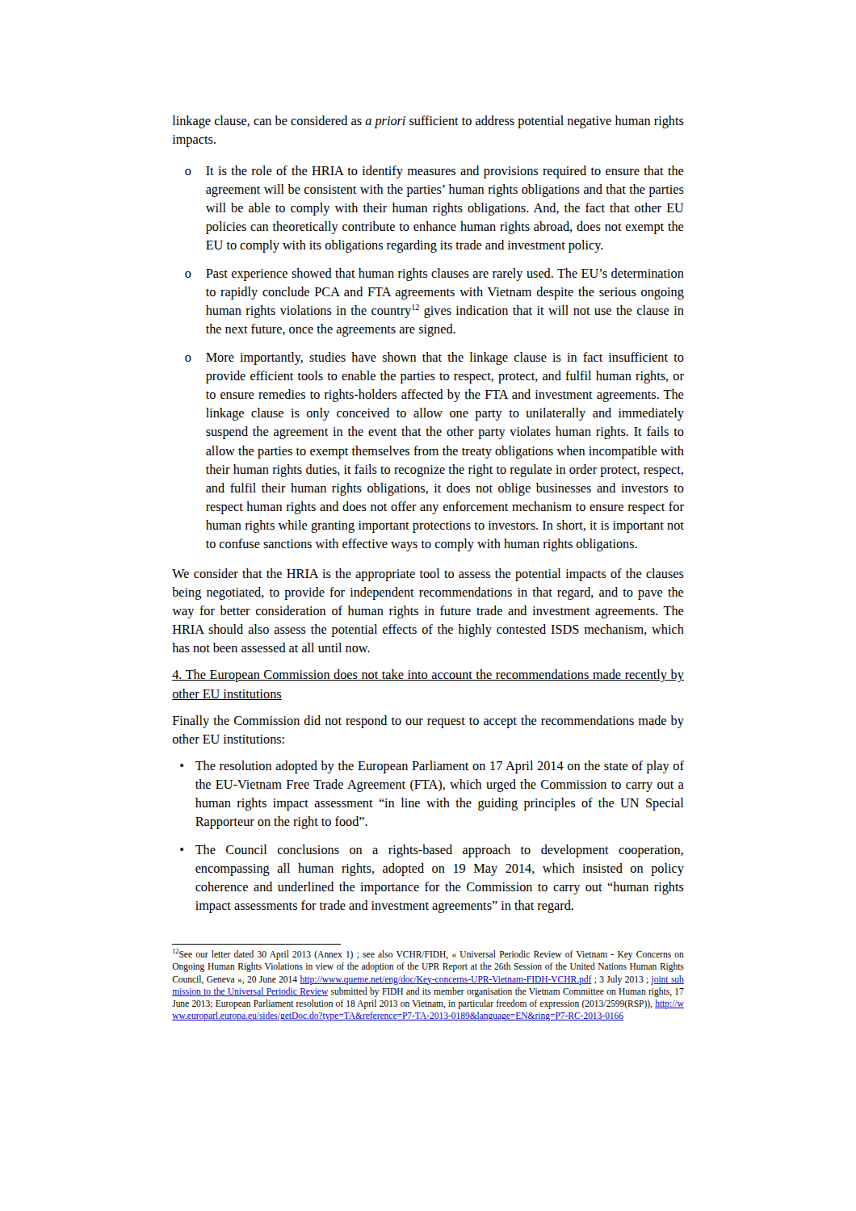linkage clause, can be considered as a priori sufficient to address potential negative human rights impacts.
It is the role of the HRIA to identify measures and provisions required to ensure that the agreement will be consistent with the parties’ human rights obligations and that the parties will be able to comply with their human rights obligations. And, the fact that other EU policies can theoretically contribute to enhance human rights abroad, does not exempt the EU to comply with its obligations regarding its trade and investment policy.
Past experience showed that human rights clauses are rarely used. The EU’s determination to rapidly conclude PCA and FTA agreements with Vietnam despite the serious ongoing human rights violations in the country12 gives indication that it will not use the clause in the next future, once the agreements are signed.
More importantly, studies have shown that the linkage clause is in fact insufficient to provide efficient tools to enable the parties to respect, protect, and fulfil human rights, or to ensure remedies to rights-holders affected by the FTA and investment agreements. The linkage clause is only conceived to allow one party to unilaterally and immediately suspend the agreement in the event that the other party violates human rights. It fails to allow the parties to exempt themselves from the treaty obligations when incompatible with their human rights duties, it fails to recognize the right to regulate in order protect, respect, and fulfil their human rights obligations, it does not oblige businesses and investors to respect human rights and does not offer any enforcement mechanism to ensure respect for human rights while granting important protections to investors. In short, it is important not to confuse sanctions with effective ways to comply with human rights obligations.
We consider that the HRIA is the appropriate tool to assess the potential impacts of the clauses being negotiated, to provide for independent recommendations in that regard, and to pave the way for better consideration of human rights in future trade and investment agreements. The HRIA should also assess the potential effects of the highly contested ISDS mechanism, which has not been assessed at all until now.
4. The European Commission does not take into account the recommendations made recently by other EU institutions
Finally the Commission did not respond to our request to accept the recommendations made by other EU institutions:
The resolution adopted by the European Parliament on 17 April 2014 on the state of play of the EU-Vietnam Free Trade Agreement (FTA), which urged the Commission to carry out a human rights impact assessment “in line with the guiding principles of the UN Special Rapporteur on the right to food”.
The Council conclusions on a rights-based approach to development cooperation, encompassing all human rights, adopted on 19 May 2014, which insisted on policy coherence and underlined the importance for the Commission to carry out “human rights impact assessments for trade and investment agreements” in that regard.
12See our letter dated 30 April 2013 (Annex 1) ; see also VCHR/FIDH, « Universal Periodic Review of Vietnam - Key Concerns on Ongoing Human Rights Violations in view of the adoption of the UPR Report at the 26th Session of the United Nations Human Rights Council, Geneva », 20 June 2014 http://www.queme.net/eng/doc/Key-concerns-UPR-Vietnam-FIDH-VCHR.pdf ; 3 July 2013 ; joint submission to the Universal Periodic Review submitted by FIDH and its member organisation the Vietnam Committee on Human rights, 17 June 2013; European Parliament resolution of 18 April 2013 on Vietnam, in particular freedom of expression (2013/2599(RSP)), http://www.europarl.europa.eu/sides/getDoc.do?type=TA&reference=P7-TA-2013-0189&language=EN&ring=P7-RC-2013-0166